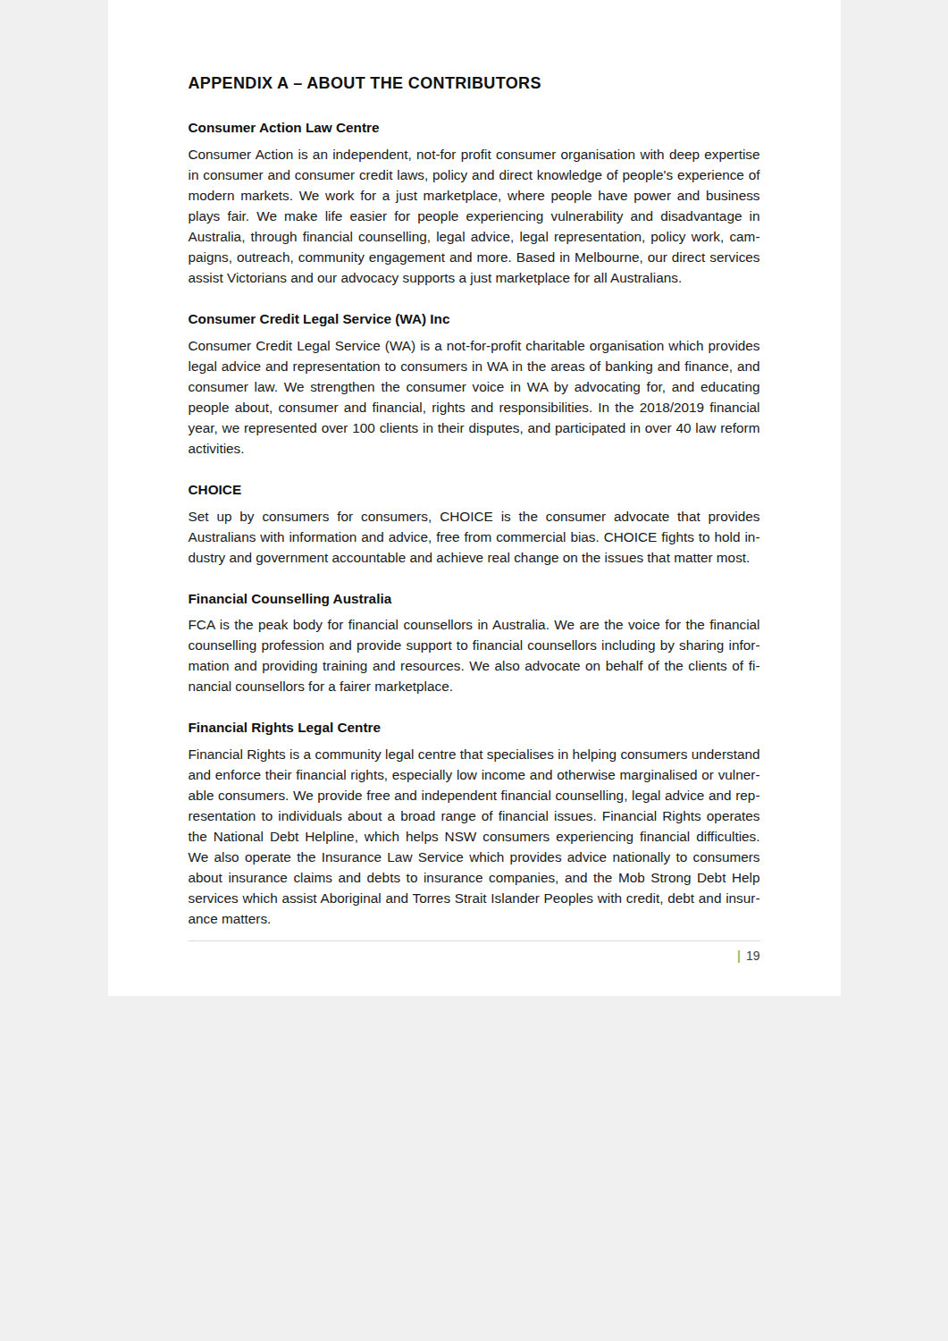APPENDIX A – ABOUT THE CONTRIBUTORS
Consumer Action Law Centre
Consumer Action is an independent, not-for profit consumer organisation with deep expertise in consumer and consumer credit laws, policy and direct knowledge of people's experience of modern markets. We work for a just marketplace, where people have power and business plays fair. We make life easier for people experiencing vulnerability and disadvantage in Australia, through financial counselling, legal advice, legal representation, policy work, campaigns, outreach, community engagement and more. Based in Melbourne, our direct services assist Victorians and our advocacy supports a just marketplace for all Australians.
Consumer Credit Legal Service (WA) Inc
Consumer Credit Legal Service (WA) is a not-for-profit charitable organisation which provides legal advice and representation to consumers in WA in the areas of banking and finance, and consumer law. We strengthen the consumer voice in WA by advocating for, and educating people about, consumer and financial, rights and responsibilities. In the 2018/2019 financial year, we represented over 100 clients in their disputes, and participated in over 40 law reform activities.
CHOICE
Set up by consumers for consumers, CHOICE is the consumer advocate that provides Australians with information and advice, free from commercial bias. CHOICE fights to hold industry and government accountable and achieve real change on the issues that matter most.
Financial Counselling Australia
FCA is the peak body for financial counsellors in Australia. We are the voice for the financial counselling profession and provide support to financial counsellors including by sharing information and providing training and resources. We also advocate on behalf of the clients of financial counsellors for a fairer marketplace.
Financial Rights Legal Centre
Financial Rights is a community legal centre that specialises in helping consumers understand and enforce their financial rights, especially low income and otherwise marginalised or vulnerable consumers. We provide free and independent financial counselling, legal advice and representation to individuals about a broad range of financial issues. Financial Rights operates the National Debt Helpline, which helps NSW consumers experiencing financial difficulties. We also operate the Insurance Law Service which provides advice nationally to consumers about insurance claims and debts to insurance companies, and the Mob Strong Debt Help services which assist Aboriginal and Torres Strait Islander Peoples with credit, debt and insurance matters.
| 19